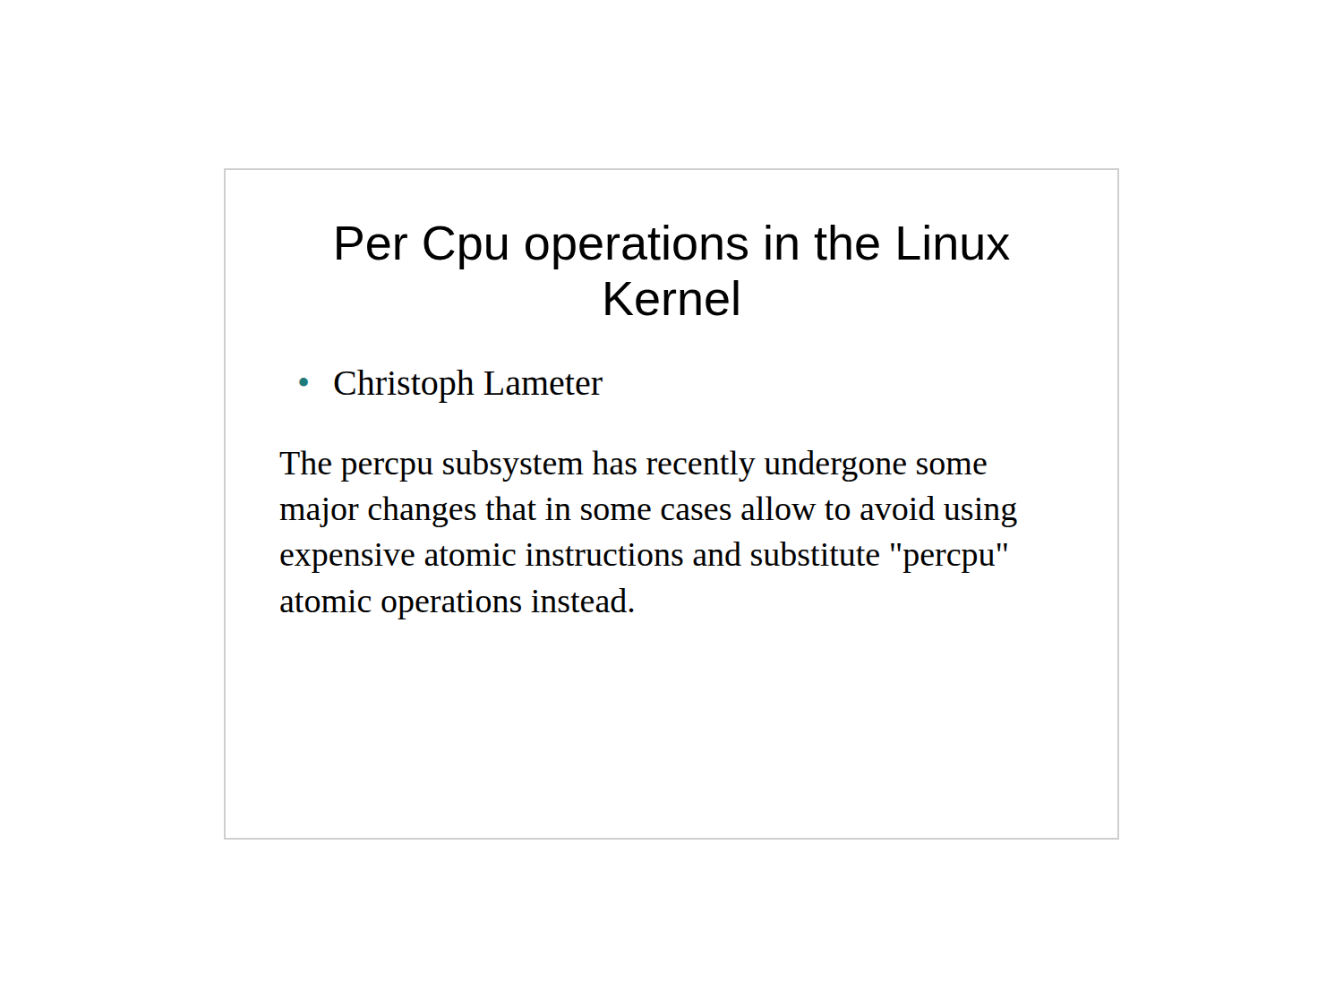Per Cpu operations in the Linux Kernel
Christoph Lameter
The percpu subsystem has recently undergone some major changes that in some cases allow to avoid using expensive atomic instructions and substitute "percpu" atomic operations instead.